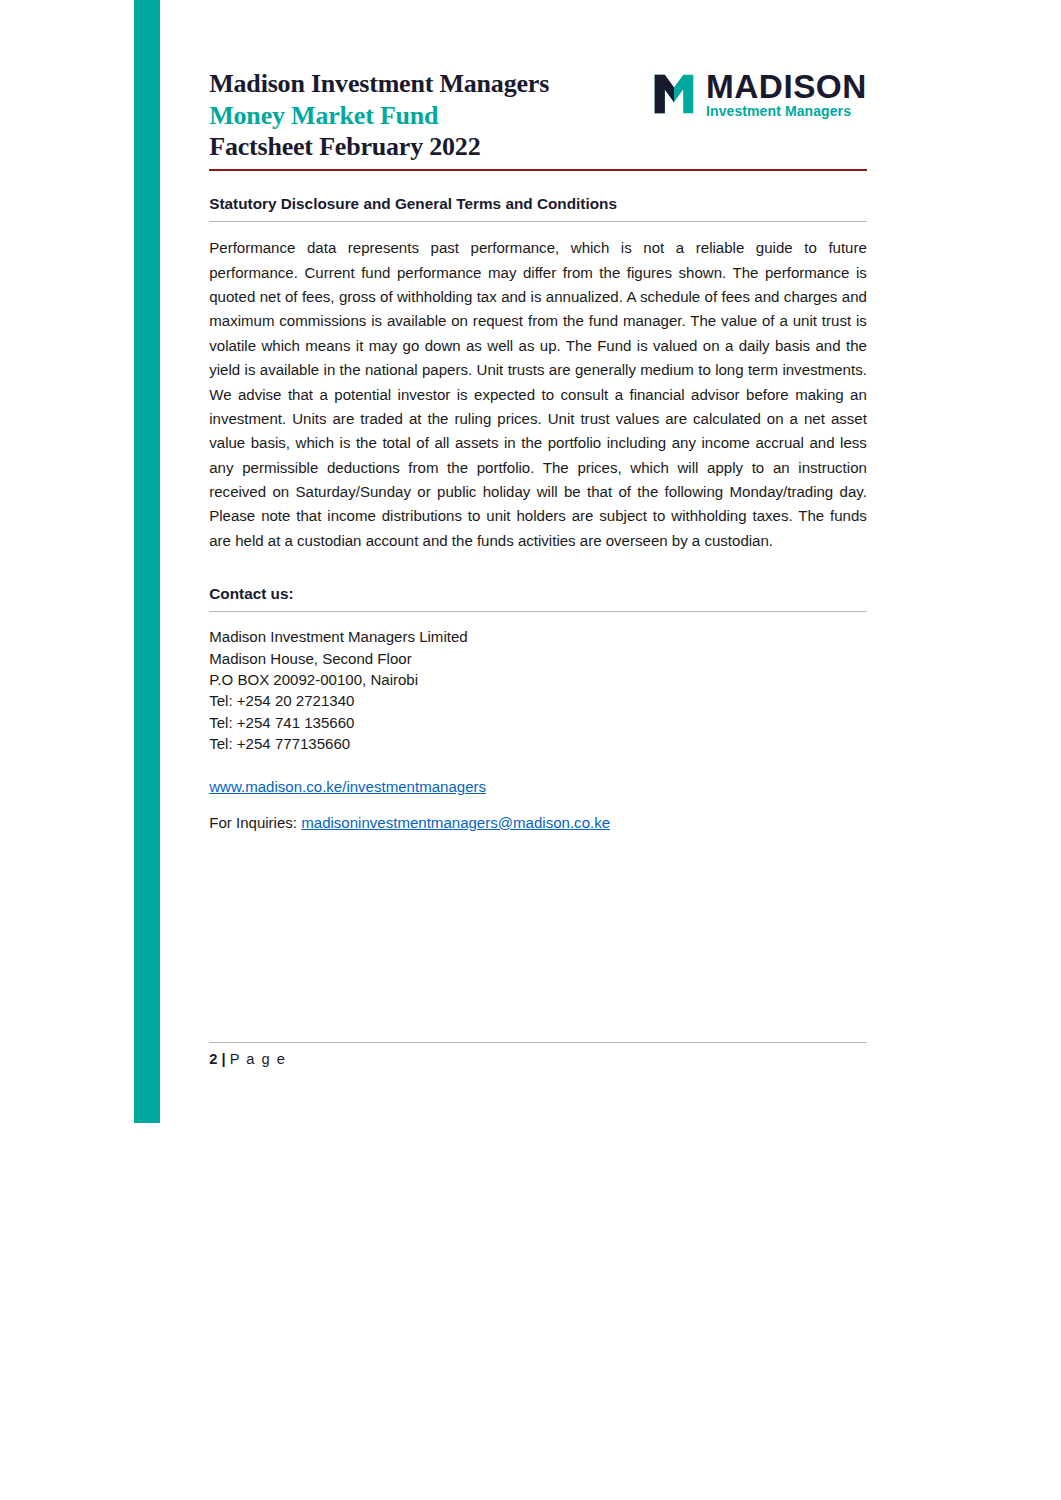Madison Investment Managers
Money Market Fund
Factsheet February 2022
MADISON Investment Managers
Statutory Disclosure and General Terms and Conditions
Performance data represents past performance, which is not a reliable guide to future performance. Current fund performance may differ from the figures shown. The performance is quoted net of fees, gross of withholding tax and is annualized. A schedule of fees and charges and maximum commissions is available on request from the fund manager. The value of a unit trust is volatile which means it may go down as well as up. The Fund is valued on a daily basis and the yield is available in the national papers. Unit trusts are generally medium to long term investments. We advise that a potential investor is expected to consult a financial advisor before making an investment. Units are traded at the ruling prices. Unit trust values are calculated on a net asset value basis, which is the total of all assets in the portfolio including any income accrual and less any permissible deductions from the portfolio. The prices, which will apply to an instruction received on Saturday/Sunday or public holiday will be that of the following Monday/trading day. Please note that income distributions to unit holders are subject to withholding taxes. The funds are held at a custodian account and the funds activities are overseen by a custodian.
Contact us:
Madison Investment Managers Limited
Madison House, Second Floor
P.O BOX 20092-00100, Nairobi
Tel: +254 20 2721340
Tel: +254 741 135660
Tel: +254 777135660
www.madison.co.ke/investmentmanagers
For Inquiries: madisoninvestmentmanagers@madison.co.ke
2 | P a g e